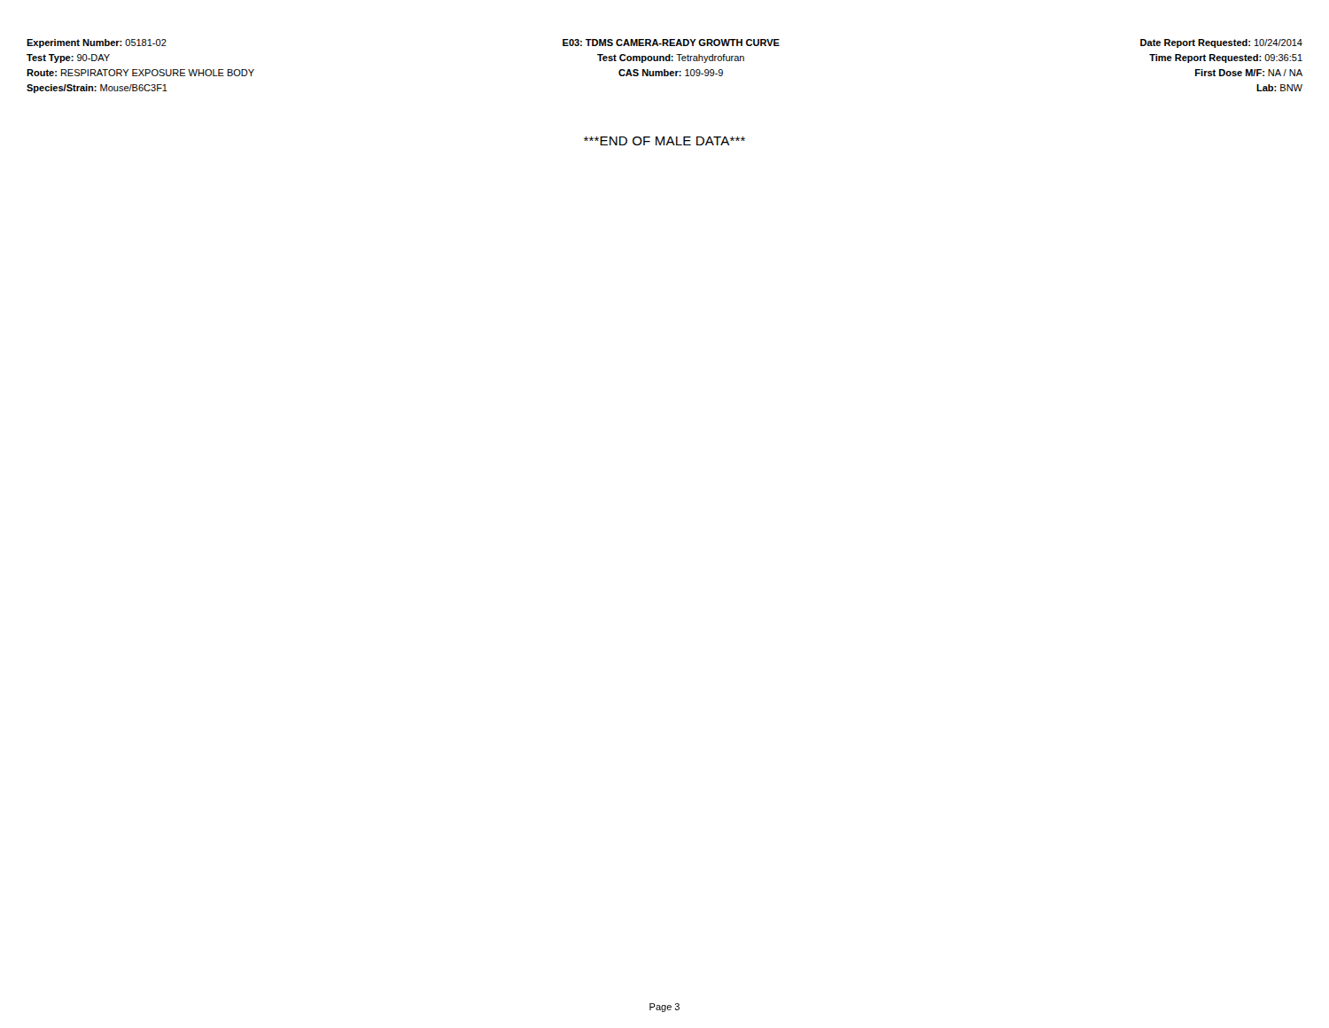| Experiment Number: 05181-02 | E03: TDMS CAMERA-READY GROWTH CURVE | Date Report Requested: 10/24/2014 |
| Test Type: 90-DAY | Test Compound: Tetrahydrofuran | Time Report Requested: 09:36:51 |
| Route: RESPIRATORY EXPOSURE WHOLE BODY | CAS Number: 109-99-9 | First Dose M/F: NA / NA |
| Species/Strain: Mouse/B6C3F1 | | Lab: BNW |
***END OF MALE DATA***
Page 3